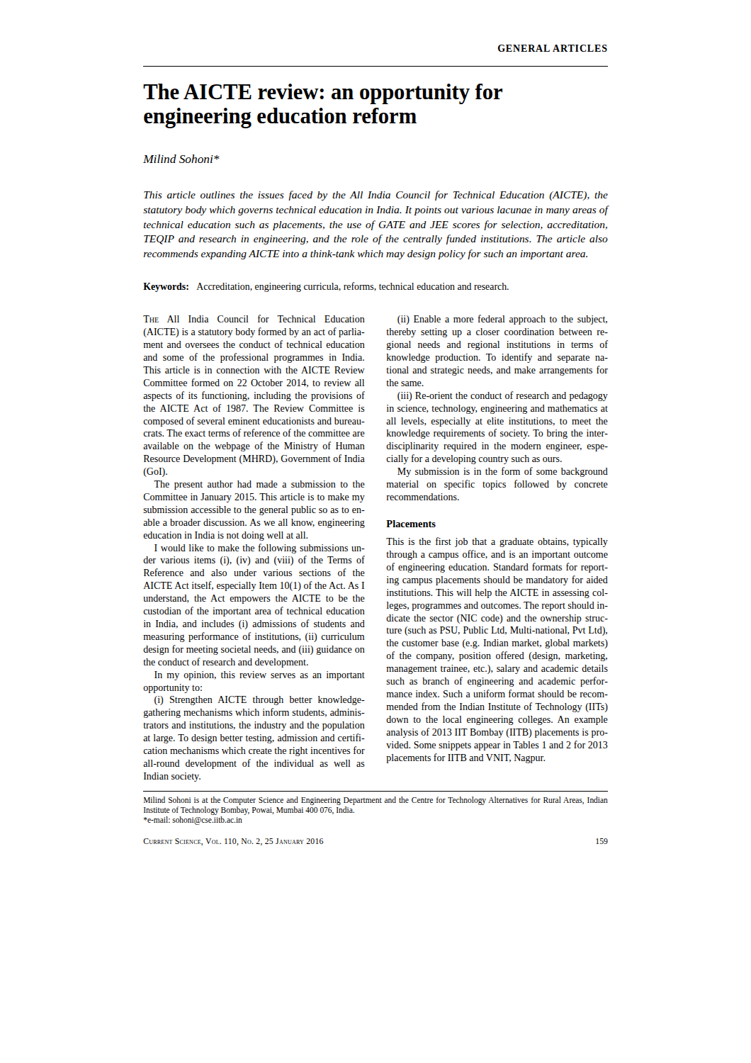GENERAL ARTICLES
The AICTE review: an opportunity for
engineering education reform
Milind Sohoni*
This article outlines the issues faced by the All India Council for Technical Education (AICTE), the statutory body which governs technical education in India. It points out various lacunae in many areas of technical education such as placements, the use of GATE and JEE scores for selection, accreditation, TEQIP and research in engineering, and the role of the centrally funded institutions. The article also recommends expanding AICTE into a think-tank which may design policy for such an important area.
Keywords: Accreditation, engineering curricula, reforms, technical education and research.
The All India Council for Technical Education (AICTE) is a statutory body formed by an act of parliament and oversees the conduct of technical education and some of the professional programmes in India. This article is in connection with the AICTE Review Committee formed on 22 October 2014, to review all aspects of its functioning, including the provisions of the AICTE Act of 1987. The Review Committee is composed of several eminent educationists and bureaucrats. The exact terms of reference of the committee are available on the webpage of the Ministry of Human Resource Development (MHRD), Government of India (GoI).
The present author had made a submission to the Committee in January 2015. This article is to make my submission accessible to the general public so as to enable a broader discussion. As we all know, engineering education in India is not doing well at all.
I would like to make the following submissions under various items (i), (iv) and (viii) of the Terms of Reference and also under various sections of the AICTE Act itself, especially Item 10(1) of the Act. As I understand, the Act empowers the AICTE to be the custodian of the important area of technical education in India, and includes (i) admissions of students and measuring performance of institutions, (ii) curriculum design for meeting societal needs, and (iii) guidance on the conduct of research and development.
In my opinion, this review serves as an important opportunity to:
(i) Strengthen AICTE through better knowledge-gathering mechanisms which inform students, administrators and institutions, the industry and the population at large. To design better testing, admission and certification mechanisms which create the right incentives for all-round development of the individual as well as Indian society.
(ii) Enable a more federal approach to the subject, thereby setting up a closer coordination between regional needs and regional institutions in terms of knowledge production. To identify and separate national and strategic needs, and make arrangements for the same.
(iii) Re-orient the conduct of research and pedagogy in science, technology, engineering and mathematics at all levels, especially at elite institutions, to meet the knowledge requirements of society. To bring the interdisciplinarity required in the modern engineer, especially for a developing country such as ours.
My submission is in the form of some background material on specific topics followed by concrete recommendations.
Placements
This is the first job that a graduate obtains, typically through a campus office, and is an important outcome of engineering education. Standard formats for reporting campus placements should be mandatory for aided institutions. This will help the AICTE in assessing colleges, programmes and outcomes. The report should indicate the sector (NIC code) and the ownership structure (such as PSU, Public Ltd, Multi-national, Pvt Ltd), the customer base (e.g. Indian market, global markets) of the company, position offered (design, marketing, management trainee, etc.), salary and academic details such as branch of engineering and academic performance index. Such a uniform format should be recommended from the Indian Institute of Technology (IITs) down to the local engineering colleges. An example analysis of 2013 IIT Bombay (IITB) placements is provided. Some snippets appear in Tables 1 and 2 for 2013 placements for IITB and VNIT, Nagpur.
Milind Sohoni is at the Computer Science and Engineering Department and the Centre for Technology Alternatives for Rural Areas, Indian Institute of Technology Bombay, Powai, Mumbai 400 076, India.
*e-mail: sohoni@cse.iitb.ac.in
Current Science, Vol. 110, No. 2, 25 January 2016 159